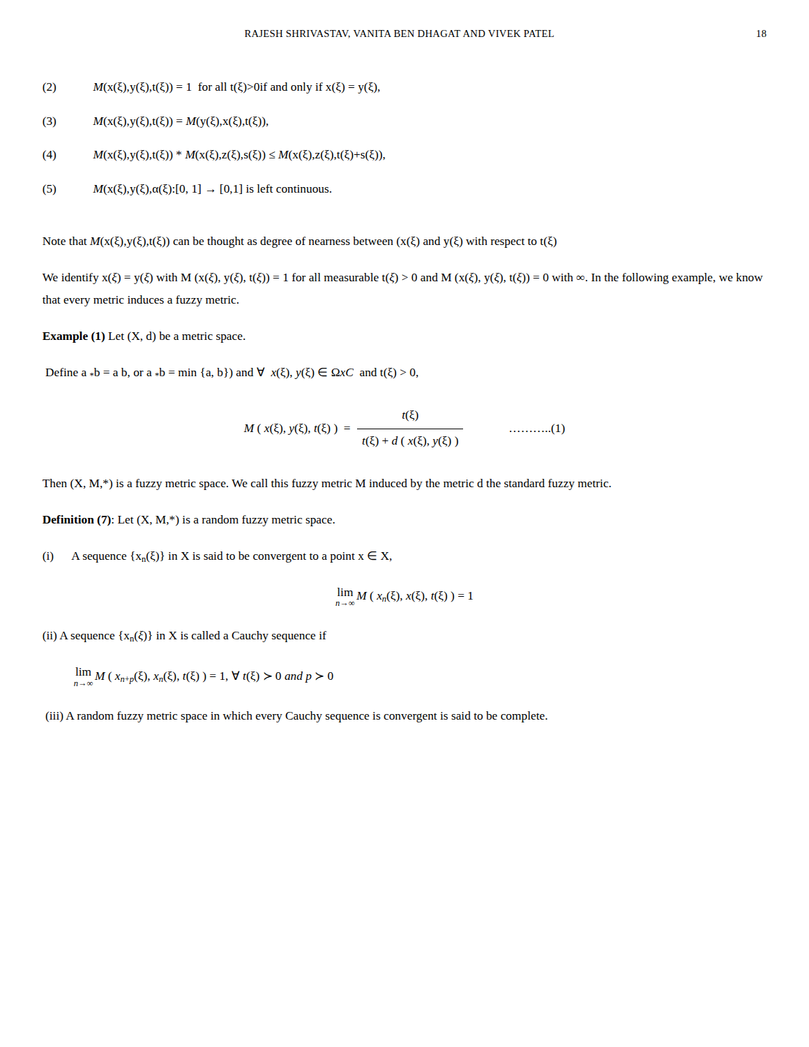RAJESH SHRIVASTAV, VANITA BEN DHAGAT AND VIVEK PATEL 18
(2) M(x(ξ),y(ξ),t(ξ)) = 1 for all t(ξ)>0if and only if x(ξ) = y(ξ),
(3) M(x(ξ),y(ξ),t(ξ)) = M(y(ξ),x(ξ),t(ξ)),
(4) M(x(ξ),y(ξ),t(ξ)) * M(x(ξ),z(ξ),s(ξ)) ≤ M(x(ξ),z(ξ),t(ξ)+s(ξ)),
(5) M(x(ξ),y(ξ),α(ξ):[0, 1] → [0,1] is left continuous.
Note that M(x(ξ),y(ξ),t(ξ)) can be thought as degree of nearness between (x(ξ) and y(ξ) with respect to t(ξ)
We identify x(ξ) = y(ξ) with M (x(ξ), y(ξ), t(ξ)) = 1 for all measurable t(ξ) > 0 and M (x(ξ), y(ξ), t(ξ)) = 0 with ∞. In the following example, we know that every metric induces a fuzzy metric.
Example (1) Let (X, d) be a metric space.
Define a *b = a b, or a *b = min {a, b}) and ∀ x(ξ), y(ξ) ∈ ΩxC and t(ξ) > 0,
M ( x(ξ), y(ξ), t(ξ) ) = t(ξ) t(ξ) + d ( x(ξ), y(ξ) ) ………..(1)
Then (X, M,*) is a fuzzy metric space. We call this fuzzy metric M induced by the metric d the standard fuzzy metric.
Definition (7): Let (X, M,*) is a random fuzzy metric space.
(i) A sequence {xn(ξ)} in X is said to be convergent to a point x ∈ X,
lim n→∞M ( xn(ξ), x(ξ), t(ξ) ) = 1
(ii) A sequence {xn(ξ)} in X is called a Cauchy sequence if
lim n→∞M ( xn+p(ξ), xn(ξ), t(ξ) ) = 1, ∀ t(ξ) ≻ 0 and p ≻ 0
(iii) A random fuzzy metric space in which every Cauchy sequence is convergent is said to be complete.